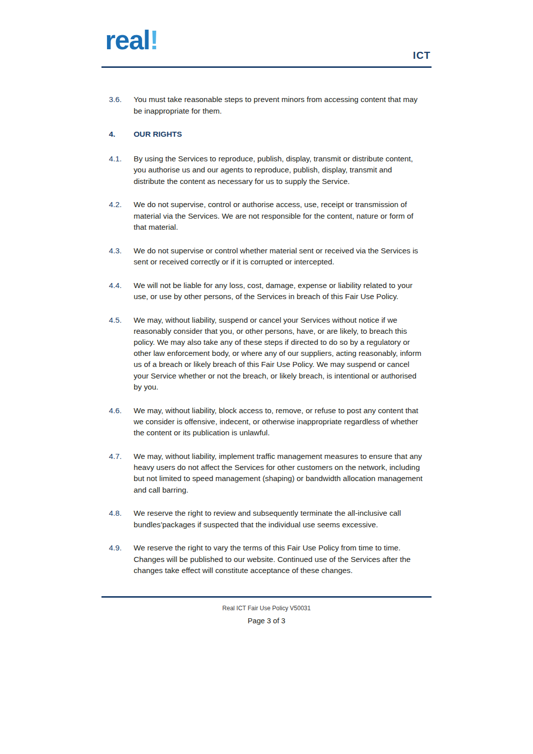real! ICT
3.6.
You must take reasonable steps to prevent minors from accessing content that may be inappropriate for them.
4.
OUR RIGHTS
4.1.
By using the Services to reproduce, publish, display, transmit or distribute content, you authorise us and our agents to reproduce, publish, display, transmit and distribute the content as necessary for us to supply the Service.
4.2.
We do not supervise, control or authorise access, use, receipt or transmission of material via the Services. We are not responsible for the content, nature or form of that material.
4.3.
We do not supervise or control whether material sent or received via the Services is sent or received correctly or if it is corrupted or intercepted.
4.4.
We will not be liable for any loss, cost, damage, expense or liability related to your use, or use by other persons, of the Services in breach of this Fair Use Policy.
4.5.
We may, without liability, suspend or cancel your Services without notice if we reasonably consider that you, or other persons, have, or are likely, to breach this policy. We may also take any of these steps if directed to do so by a regulatory or other law enforcement body, or where any of our suppliers, acting reasonably, inform us of a breach or likely breach of this Fair Use Policy. We may suspend or cancel your Service whether or not the breach, or likely breach, is intentional or authorised by you.
4.6.
We may, without liability, block access to, remove, or refuse to post any content that we consider is offensive, indecent, or otherwise inappropriate regardless of whether the content or its publication is unlawful.
4.7.
We may, without liability, implement traffic management measures to ensure that any heavy users do not affect the Services for other customers on the network, including but not limited to speed management (shaping) or bandwidth allocation management and call barring.
4.8.
We reserve the right to review and subsequently terminate the all-inclusive call bundles’packages if suspected that the individual use seems excessive.
4.9.
We reserve the right to vary the terms of this Fair Use Policy from time to time. Changes will be published to our website. Continued use of the Services after the changes take effect will constitute acceptance of these changes.
Real ICT Fair Use Policy V50031
Page 3 of 3